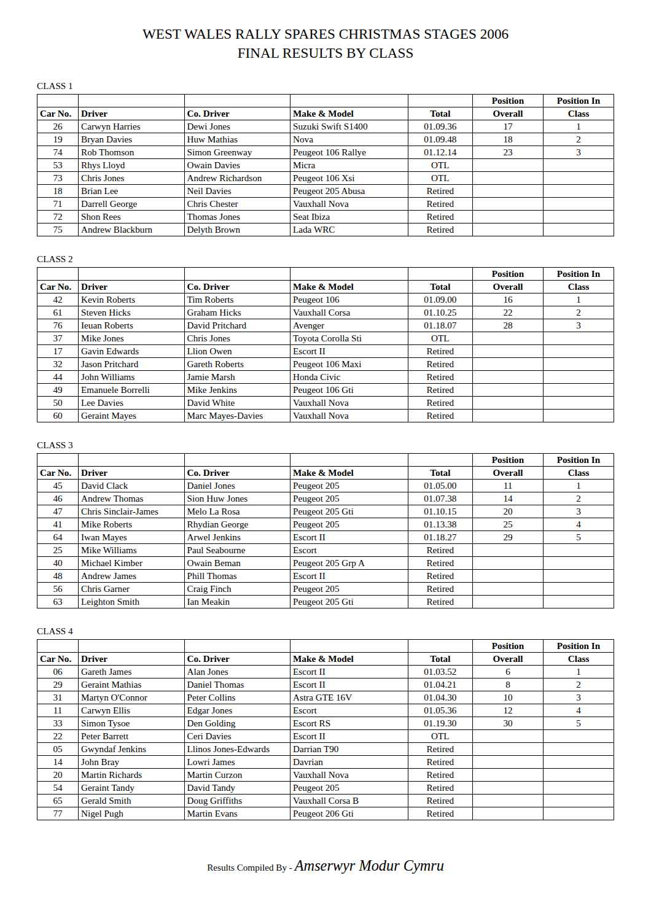WEST WALES RALLY SPARES CHRISTMAS STAGES 2006
FINAL RESULTS BY CLASS
CLASS 1
| | | | | | Position | Position In |
| --- | --- | --- | --- | --- | --- | --- |
| Car No. | Driver | Co. Driver | Make & Model | Total | Overall | Class |
| 26 | Carwyn Harries | Dewi Jones | Suzuki Swift S1400 | 01.09.36 | 17 | 1 |
| 19 | Bryan Davies | Huw Mathias | Nova | 01.09.48 | 18 | 2 |
| 74 | Rob Thomson | Simon Greenway | Peugeot 106 Rallye | 01.12.14 | 23 | 3 |
| 53 | Rhys Lloyd | Owain Davies | Micra | OTL | | |
| 73 | Chris Jones | Andrew Richardson | Peugeot 106 Xsi | OTL | | |
| 18 | Brian Lee | Neil Davies | Peugeot 205 Abusa | Retired | | |
| 71 | Darrell George | Chris Chester | Vauxhall Nova | Retired | | |
| 72 | Shon Rees | Thomas Jones | Seat Ibiza | Retired | | |
| 75 | Andrew Blackburn | Delyth Brown | Lada WRC | Retired | | |
CLASS 2
| | | | | | Position | Position In |
| --- | --- | --- | --- | --- | --- | --- |
| Car No. | Driver | Co. Driver | Make & Model | Total | Overall | Class |
| 42 | Kevin Roberts | Tim Roberts | Peugeot 106 | 01.09.00 | 16 | 1 |
| 61 | Steven Hicks | Graham Hicks | Vauxhall Corsa | 01.10.25 | 22 | 2 |
| 76 | Ieuan Roberts | David Pritchard | Avenger | 01.18.07 | 28 | 3 |
| 37 | Mike Jones | Chris Jones | Toyota Corolla Sti | OTL | | |
| 17 | Gavin Edwards | Llion Owen | Escort II | Retired | | |
| 32 | Jason Pritchard | Gareth Roberts | Peugeot 106 Maxi | Retired | | |
| 44 | John Williams | Jamie Marsh | Honda Civic | Retired | | |
| 49 | Emanuele Borrelli | Mike Jenkins | Peugeot 106 Gti | Retired | | |
| 50 | Lee Davies | David White | Vauxhall Nova | Retired | | |
| 60 | Geraint Mayes | Marc Mayes-Davies | Vauxhall Nova | Retired | | |
CLASS 3
| | | | | | Position | Position In |
| --- | --- | --- | --- | --- | --- | --- |
| Car No. | Driver | Co. Driver | Make & Model | Total | Overall | Class |
| 45 | David Clack | Daniel Jones | Peugeot 205 | 01.05.00 | 11 | 1 |
| 46 | Andrew Thomas | Sion Huw Jones | Peugeot 205 | 01.07.38 | 14 | 2 |
| 47 | Chris Sinclair-James | Melo La Rosa | Peugeot 205 Gti | 01.10.15 | 20 | 3 |
| 41 | Mike Roberts | Rhydian George | Peugeot 205 | 01.13.38 | 25 | 4 |
| 64 | Iwan Mayes | Arwel Jenkins | Escort II | 01.18.27 | 29 | 5 |
| 25 | Mike Williams | Paul Seabourne | Escort | Retired | | |
| 40 | Michael Kimber | Owain Beman | Peugeot 205 Grp A | Retired | | |
| 48 | Andrew James | Phill Thomas | Escort II | Retired | | |
| 56 | Chris Garner | Craig Finch | Peugeot 205 | Retired | | |
| 63 | Leighton Smith | Ian Meakin | Peugeot 205 Gti | Retired | | |
CLASS 4
| | | | | | Position | Position In |
| --- | --- | --- | --- | --- | --- | --- |
| Car No. | Driver | Co. Driver | Make & Model | Total | Overall | Class |
| 06 | Gareth James | Alan Jones | Escort II | 01.03.52 | 6 | 1 |
| 29 | Geraint Mathias | Daniel Thomas | Escort II | 01.04.21 | 8 | 2 |
| 31 | Martyn O'Connor | Peter Collins | Astra GTE 16V | 01.04.30 | 10 | 3 |
| 11 | Carwyn Ellis | Edgar Jones | Escort | 01.05.36 | 12 | 4 |
| 33 | Simon Tysoe | Den Golding | Escort RS | 01.19.30 | 30 | 5 |
| 22 | Peter Barrett | Ceri Davies | Escort II | OTL | | |
| 05 | Gwyndaf Jenkins | Llinos Jones-Edwards | Darrian T90 | Retired | | |
| 14 | John Bray | Lowri James | Davrian | Retired | | |
| 20 | Martin Richards | Martin Curzon | Vauxhall Nova | Retired | | |
| 54 | Geraint Tandy | David Tandy | Peugeot 205 | Retired | | |
| 65 | Gerald Smith | Doug Griffiths | Vauxhall Corsa B | Retired | | |
| 77 | Nigel Pugh | Martin Evans | Peugeot 206 Gti | Retired | | |
Results Compiled By - Amserwyr Modur Cymru